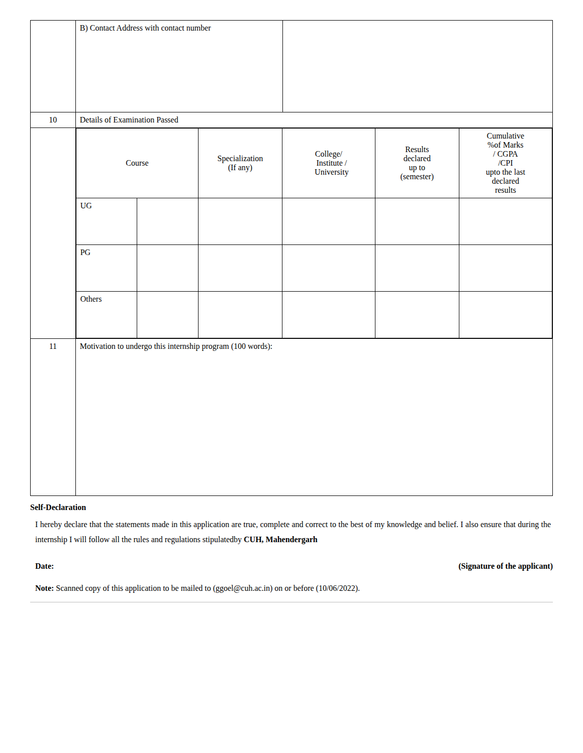| | B) Contact Address with contact number | |
| 10 | Details of Examination Passed |
| | / Course / Specialization (If any) / College/ Institute / University / Results declared up to (semester) / Cumulative %of Marks / CGPA /CPI upto the last declared results / / UG / / / / / / / PG / / / / / / / Others / / / / / / |
| 11 | Motivation to undergo this internship program (100 words): |
Self-Declaration
I hereby declare that the statements made in this application are true, complete and correct to the best of my knowledge and belief. I also ensure that during the internship I will follow all the rules and regulations stipulatedby CUH, Mahendergarh
Date: (Signature of the applicant)
Note: Scanned copy of this application to be mailed to (ggoel@cuh.ac.in) on or before (10/06/2022).